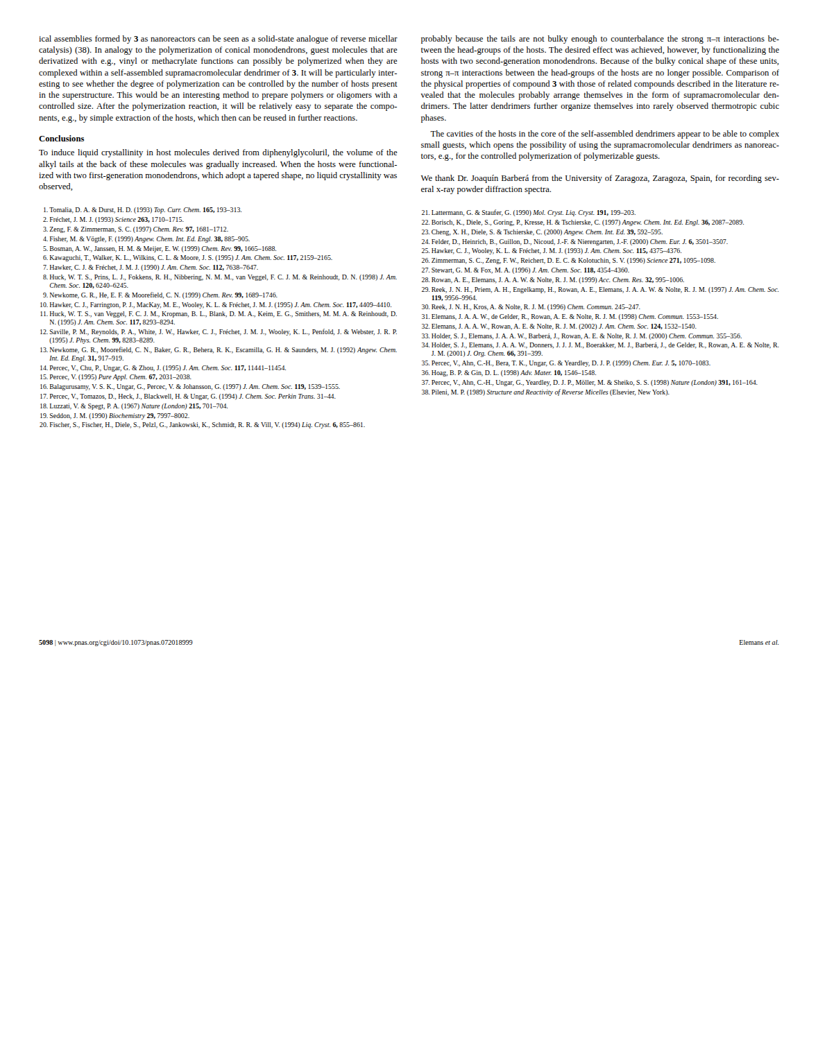ical assemblies formed by 3 as nanoreactors can be seen as a solid-state analogue of reverse micellar catalysis) (38). In analogy to the polymerization of conical monodendrons, guest molecules that are derivatized with e.g., vinyl or methacrylate functions can possibly be polymerized when they are complexed within a self-assembled supramacromolecular dendrimer of 3. It will be particularly interesting to see whether the degree of polymerization can be controlled by the number of hosts present in the superstructure. This would be an interesting method to prepare polymers or oligomers with a controlled size. After the polymerization reaction, it will be relatively easy to separate the components, e.g., by simple extraction of the hosts, which then can be reused in further reactions.
Conclusions
To induce liquid crystallinity in host molecules derived from diphenylglycoluril, the volume of the alkyl tails at the back of these molecules was gradually increased. When the hosts were functionalized with two first-generation monodendrons, which adopt a tapered shape, no liquid crystallinity was observed,
Tomalia, D. A. & Durst, H. D. (1993) Top. Curr. Chem. 165, 193–313.
Fréchet, J. M. J. (1993) Science 263, 1710–1715.
Zeng, F. & Zimmerman, S. C. (1997) Chem. Rev. 97, 1681–1712.
Fisher, M. & Vögtle, F. (1999) Angew. Chem. Int. Ed. Engl. 38, 885–905.
Bosman, A. W., Janssen, H. M. & Meijer, E. W. (1999) Chem. Rev. 99, 1665–1688.
Kawaguchi, T., Walker, K. L., Wilkins, C. L. & Moore, J. S. (1995) J. Am. Chem. Soc. 117, 2159–2165.
Hawker, C. J. & Fréchet, J. M. J. (1990) J. Am. Chem. Soc. 112, 7638–7647.
Huck, W. T. S., Prins, L. J., Fokkens, R. H., Nibbering, N. M. M., van Veggel, F. C. J. M. & Reinhoudt, D. N. (1998) J. Am. Chem. Soc. 120, 6240–6245.
Newkome, G. R., He, E. F. & Moorefield, C. N. (1999) Chem. Rev. 99, 1689–1746.
Hawker, C. J., Farrington, P. J., MacKay, M. E., Wooley, K. L. & Fréchet, J. M. J. (1995) J. Am. Chem. Soc. 117, 4409–4410.
Huck, W. T. S., van Veggel, F. C. J. M., Kropman, B. L., Blank, D. M. A., Keim, E. G., Smithers, M. M. A. & Reinhoudt, D. N. (1995) J. Am. Chem. Soc. 117, 8293–8294.
Saville, P. M., Reynolds, P. A., White, J. W., Hawker, C. J., Fréchet, J. M. J., Wooley, K. L., Penfold, J. & Webster, J. R. P. (1995) J. Phys. Chem. 99, 8283–8289.
Newkome, G. R., Moorefield, C. N., Baker, G. R., Behera, R. K., Escamilla, G. H. & Saunders, M. J. (1992) Angew. Chem. Int. Ed. Engl. 31, 917–919.
Percec, V., Chu, P., Ungar, G. & Zhou, J. (1995) J. Am. Chem. Soc. 117, 11441–11454.
Percec, V. (1995) Pure Appl. Chem. 67, 2031–2038.
Balagurusamy, V. S. K., Ungar, G., Percec, V. & Johansson, G. (1997) J. Am. Chem. Soc. 119, 1539–1555.
Percec, V., Tomazos, D., Heck, J., Blackwell, H. & Ungar, G. (1994) J. Chem. Soc. Perkin Trans. 31–44.
Luzzati, V. & Spegt, P. A. (1967) Nature (London) 215, 701–704.
Seddon, J. M. (1990) Biochemistry 29, 7997–8002.
Fischer, S., Fischer, H., Diele, S., Pelzl, G., Jankowski, K., Schmidt, R. R. & Vill, V. (1994) Liq. Cryst. 6, 855–861.
probably because the tails are not bulky enough to counterbalance the strong π–π interactions between the head-groups of the hosts. The desired effect was achieved, however, by functionalizing the hosts with two second-generation monodendrons. Because of the bulky conical shape of these units, strong π–π interactions between the head-groups of the hosts are no longer possible. Comparison of the physical properties of compound 3 with those of related compounds described in the literature revealed that the molecules probably arrange themselves in the form of supramacromolecular dendrimers. The latter dendrimers further organize themselves into rarely observed thermotropic cubic phases.
The cavities of the hosts in the core of the self-assembled dendrimers appear to be able to complex small guests, which opens the possibility of using the supramacromolecular dendrimers as nanoreactors, e.g., for the controlled polymerization of polymerizable guests.
We thank Dr. Joaquín Barberá from the University of Zaragoza, Zaragoza, Spain, for recording several x-ray powder diffraction spectra.
Lattermann, G. & Staufer, G. (1990) Mol. Cryst. Liq. Cryst. 191, 199–203.
Borisch, K., Diele, S., Goring, P., Kresse, H. & Tschierske, C. (1997) Angew. Chem. Int. Ed. Engl. 36, 2087–2089.
Cheng, X. H., Diele, S. & Tschierske, C. (2000) Angew. Chem. Int. Ed. 39, 592–595.
Felder, D., Heinrich, B., Guillon, D., Nicoud, J.-F. & Nierengarten, J.-F. (2000) Chem. Eur. J. 6, 3501–3507.
Hawker, C. J., Wooley, K. L. & Fréchet, J. M. J. (1993) J. Am. Chem. Soc. 115, 4375–4376.
Zimmerman, S. C., Zeng, F. W., Reichert, D. E. C. & Kolotuchin, S. V. (1996) Science 271, 1095–1098.
Stewart, G. M. & Fox, M. A. (1996) J. Am. Chem. Soc. 118, 4354–4360.
Rowan, A. E., Elemans, J. A. A. W. & Nolte, R. J. M. (1999) Acc. Chem. Res. 32, 995–1006.
Reek, J. N. H., Priem, A. H., Engelkamp, H., Rowan, A. E., Elemans, J. A. A. W. & Nolte, R. J. M. (1997) J. Am. Chem. Soc. 119, 9956–9964.
Reek, J. N. H., Kros, A. & Nolte, R. J. M. (1996) Chem. Commun. 245–247.
Elemans, J. A. A. W., de Gelder, R., Rowan, A. E. & Nolte, R. J. M. (1998) Chem. Commun. 1553–1554.
Elemans, J. A. A. W., Rowan, A. E. & Nolte, R. J. M. (2002) J. Am. Chem. Soc. 124, 1532–1540.
Holder, S. J., Elemans, J. A. A. W., Barberá, J., Rowan, A. E. & Nolte, R. J. M. (2000) Chem. Commun. 355–356.
Holder, S. J., Elemans, J. A. A. W., Donners, J. J. J. M., Boerakker, M. J., Barberá, J., de Gelder, R., Rowan, A. E. & Nolte, R. J. M. (2001) J. Org. Chem. 66, 391–399.
Percec, V., Ahn, C.-H., Bera, T. K., Ungar, G. & Yeardley, D. J. P. (1999) Chem. Eur. J. 5, 1070–1083.
Hoag, B. P. & Gin, D. L. (1998) Adv. Mater. 10, 1546–1548.
Percec, V., Ahn, C.-H., Ungar, G., Yeardley, D. J. P., Möller, M. & Sheiko, S. S. (1998) Nature (London) 391, 161–164.
Pileni, M. P. (1989) Structure and Reactivity of Reverse Micelles (Elsevier, New York).
5098 | www.pnas.org/cgi/doi/10.1073/pnas.072018999
Elemans et al.